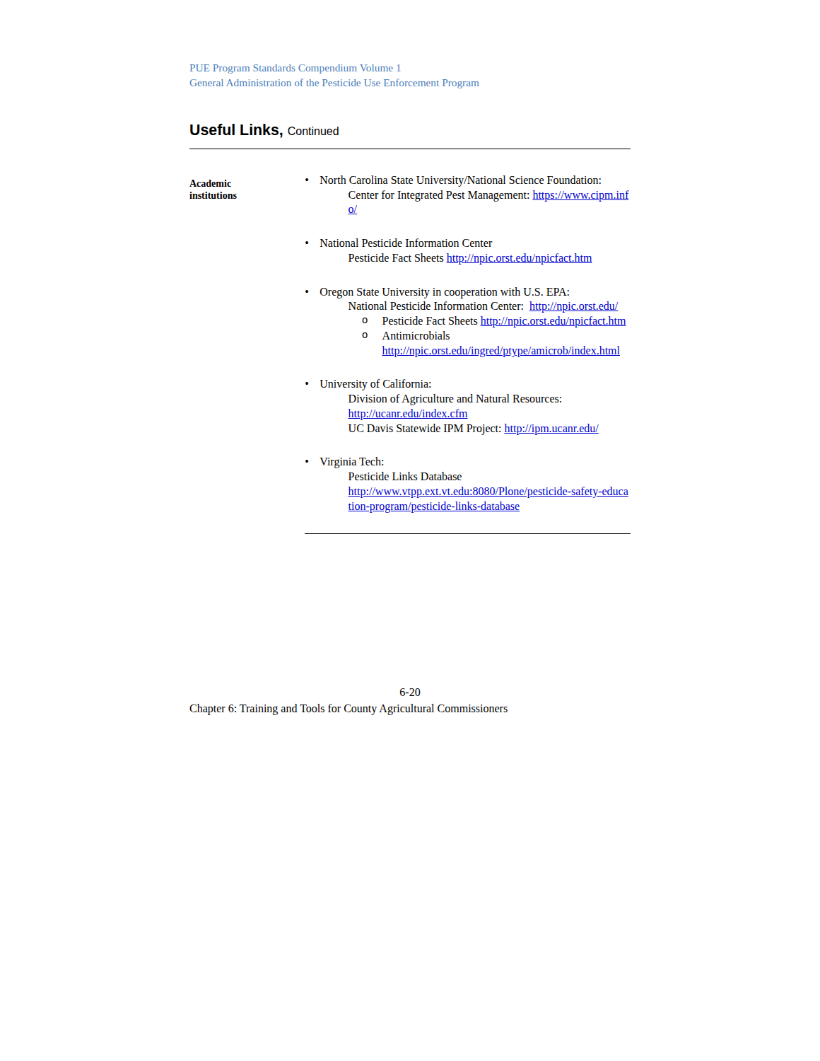PUE Program Standards Compendium Volume 1
General Administration of the Pesticide Use Enforcement Program
Useful Links, Continued
Academic
institutions
North Carolina State University/National Science Foundation:
Center for Integrated Pest Management: https://www.cipm.info/
National Pesticide Information Center
Pesticide Fact Sheets http://npic.orst.edu/npicfact.htm
Oregon State University in cooperation with U.S. EPA:
National Pesticide Information Center: http://npic.orst.edu/
Pesticide Fact Sheets http://npic.orst.edu/npicfact.htm
Antimicrobials
http://npic.orst.edu/ingred/ptype/amicrob/index.html
University of California:
Division of Agriculture and Natural Resources:
http://ucanr.edu/index.cfm
UC Davis Statewide IPM Project: http://ipm.ucanr.edu/
Virginia Tech:
Pesticide Links Database
http://www.vtpp.ext.vt.edu:8080/Plone/pesticide-safety-education-program/pesticide-links-database
6-20
Chapter 6: Training and Tools for County Agricultural Commissioners